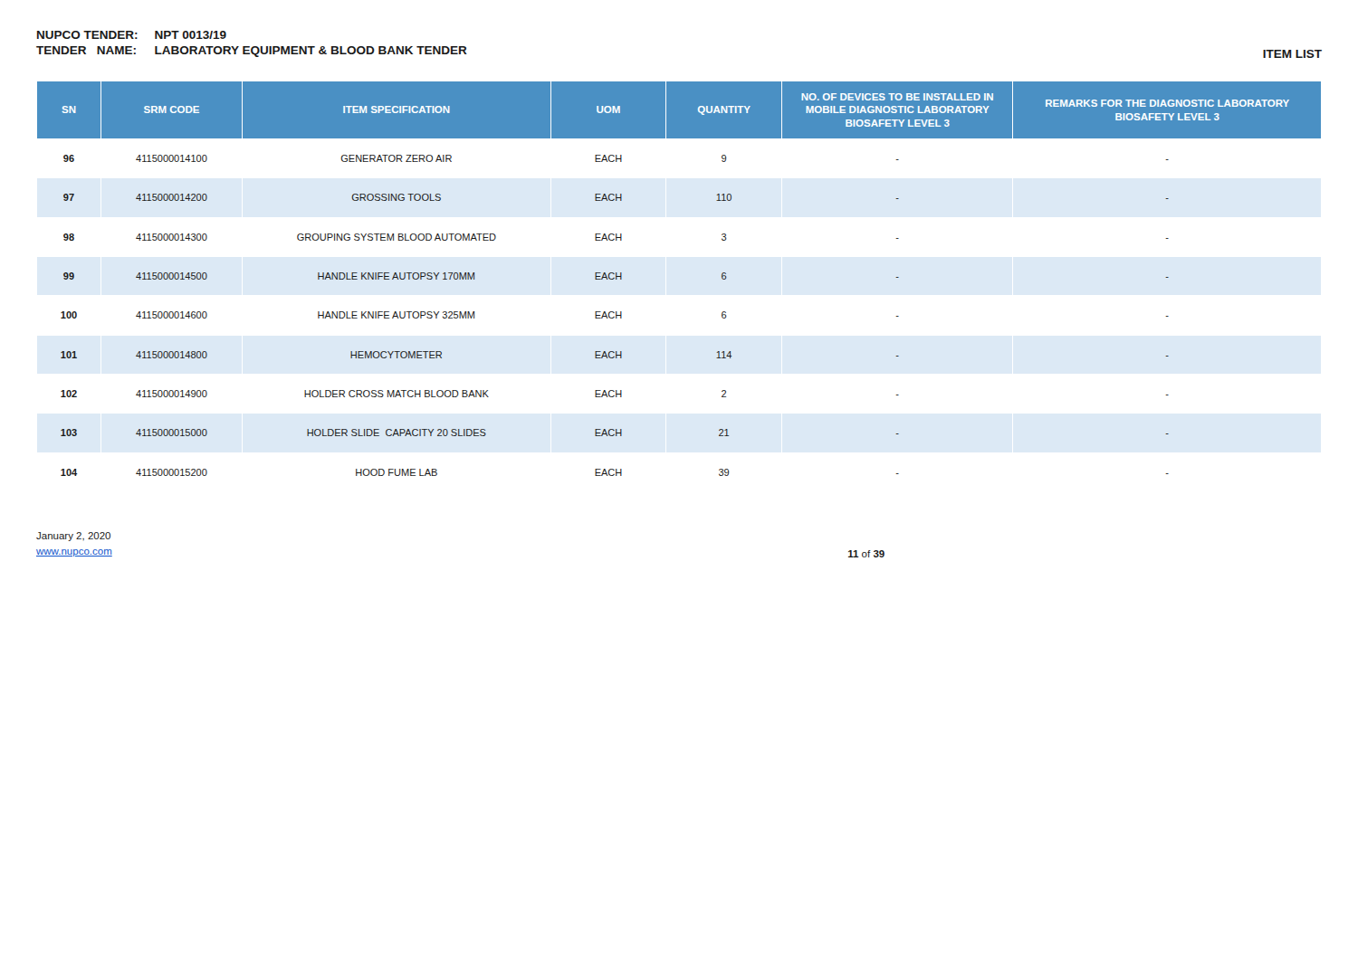| NUPCO TENDER: | NPT 0013/19 |
| TENDER NAME: | LABORATORY EQUIPMENT & BLOOD BANK TENDER |
ITEM LIST
| SN | SRM CODE | ITEM SPECIFICATION | UOM | QUANTITY | NO. OF DEVICES TO BE INSTALLED IN MOBILE DIAGNOSTIC LABORATORY BIOSAFETY LEVEL 3 | REMARKS FOR THE DIAGNOSTIC LABORATORY BIOSAFETY LEVEL 3 |
| --- | --- | --- | --- | --- | --- | --- |
| 96 | 4115000014100 | GENERATOR ZERO AIR | EACH | 9 | - | - |
| 97 | 4115000014200 | GROSSING TOOLS | EACH | 110 | - | - |
| 98 | 4115000014300 | GROUPING SYSTEM BLOOD AUTOMATED | EACH | 3 | - | - |
| 99 | 4115000014500 | HANDLE KNIFE AUTOPSY 170MM | EACH | 6 | - | - |
| 100 | 4115000014600 | HANDLE KNIFE AUTOPSY 325MM | EACH | 6 | - | - |
| 101 | 4115000014800 | HEMOCYTOMETER | EACH | 114 | - | - |
| 102 | 4115000014900 | HOLDER CROSS MATCH BLOOD BANK | EACH | 2 | - | - |
| 103 | 4115000015000 | HOLDER SLIDE CAPACITY 20 SLIDES | EACH | 21 | - | - |
| 104 | 4115000015200 | HOOD FUME LAB | EACH | 39 | - | - |
January 2, 2020
www.nupco.com
11 of 39